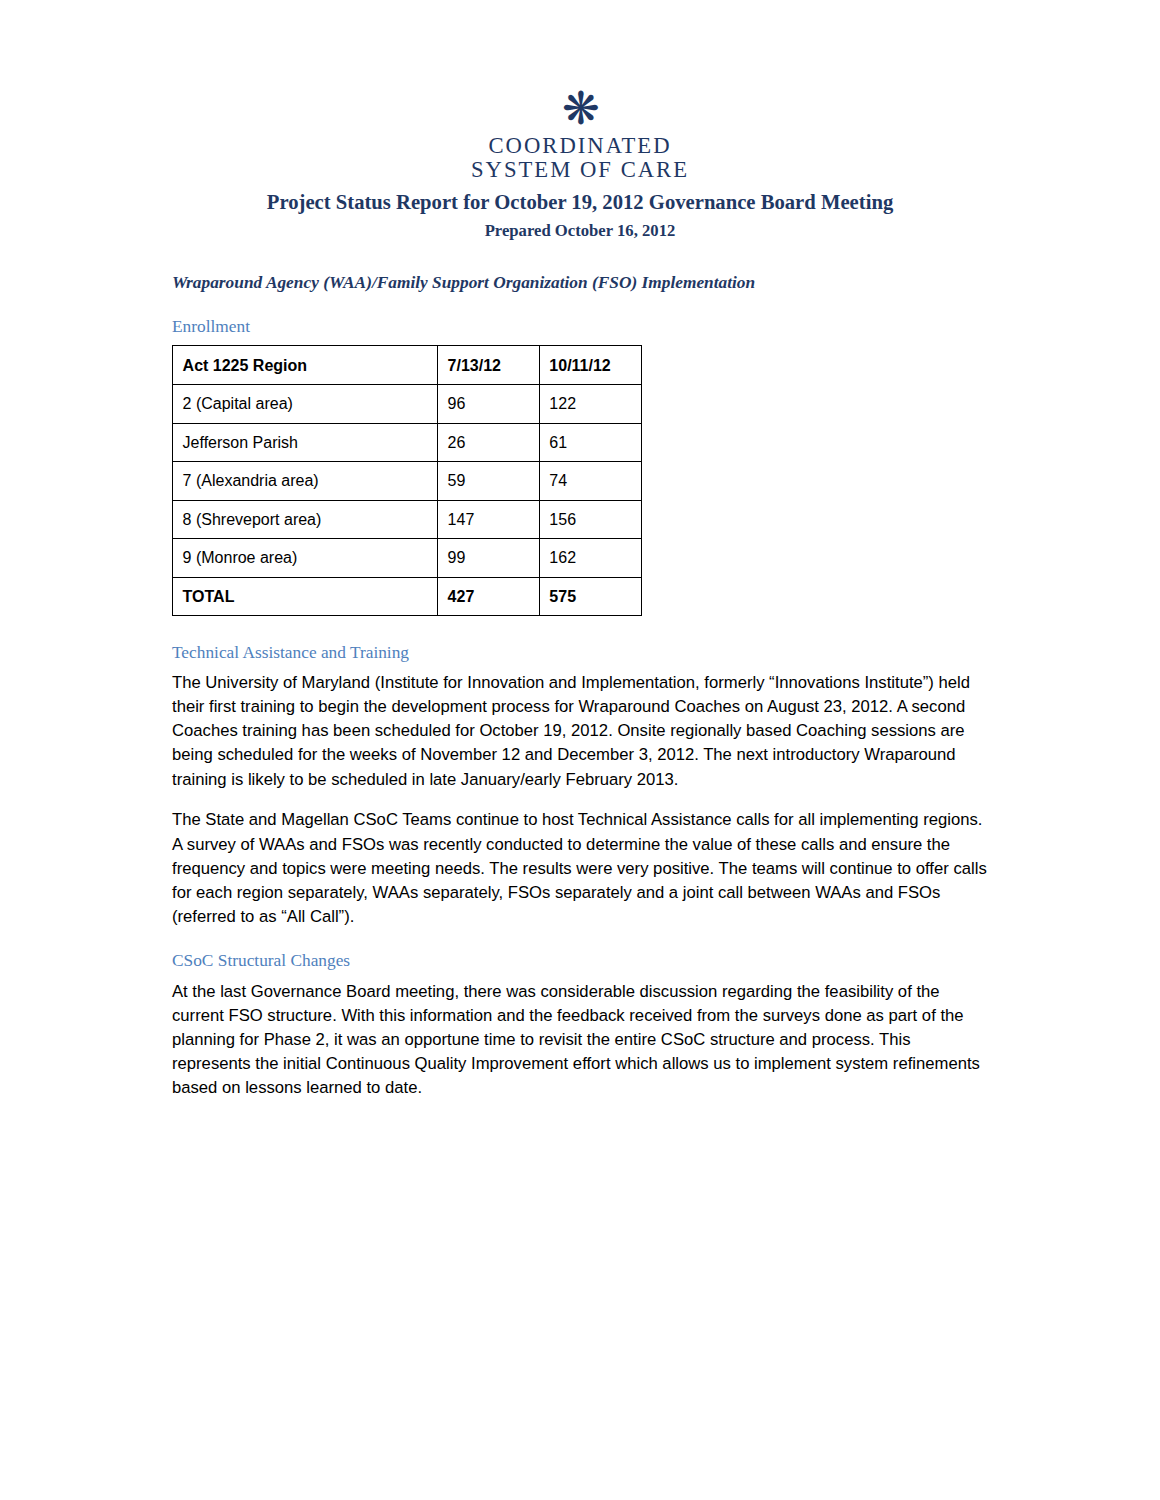❋
COORDINATED
SYSTEM OF CARE
Project Status Report for October 19, 2012 Governance Board Meeting
Prepared October 16, 2012
Wraparound Agency (WAA)/Family Support Organization (FSO) Implementation
Enrollment
| Act 1225 Region | 7/13/12 | 10/11/12 |
| --- | --- | --- |
| 2 (Capital area) | 96 | 122 |
| Jefferson Parish | 26 | 61 |
| 7 (Alexandria area) | 59 | 74 |
| 8 (Shreveport area) | 147 | 156 |
| 9 (Monroe area) | 99 | 162 |
| TOTAL | 427 | 575 |
Technical Assistance and Training
The University of Maryland (Institute for Innovation and Implementation, formerly “Innovations Institute”) held their first training to begin the development process for Wraparound Coaches on August 23, 2012. A second Coaches training has been scheduled for October 19, 2012. Onsite regionally based Coaching sessions are being scheduled for the weeks of November 12 and December 3, 2012. The next introductory Wraparound training is likely to be scheduled in late January/early February 2013.
The State and Magellan CSoC Teams continue to host Technical Assistance calls for all implementing regions. A survey of WAAs and FSOs was recently conducted to determine the value of these calls and ensure the frequency and topics were meeting needs. The results were very positive. The teams will continue to offer calls for each region separately, WAAs separately, FSOs separately and a joint call between WAAs and FSOs (referred to as “All Call”).
CSoC Structural Changes
At the last Governance Board meeting, there was considerable discussion regarding the feasibility of the current FSO structure. With this information and the feedback received from the surveys done as part of the planning for Phase 2, it was an opportune time to revisit the entire CSoC structure and process. This represents the initial Continuous Quality Improvement effort which allows us to implement system refinements based on lessons learned to date.